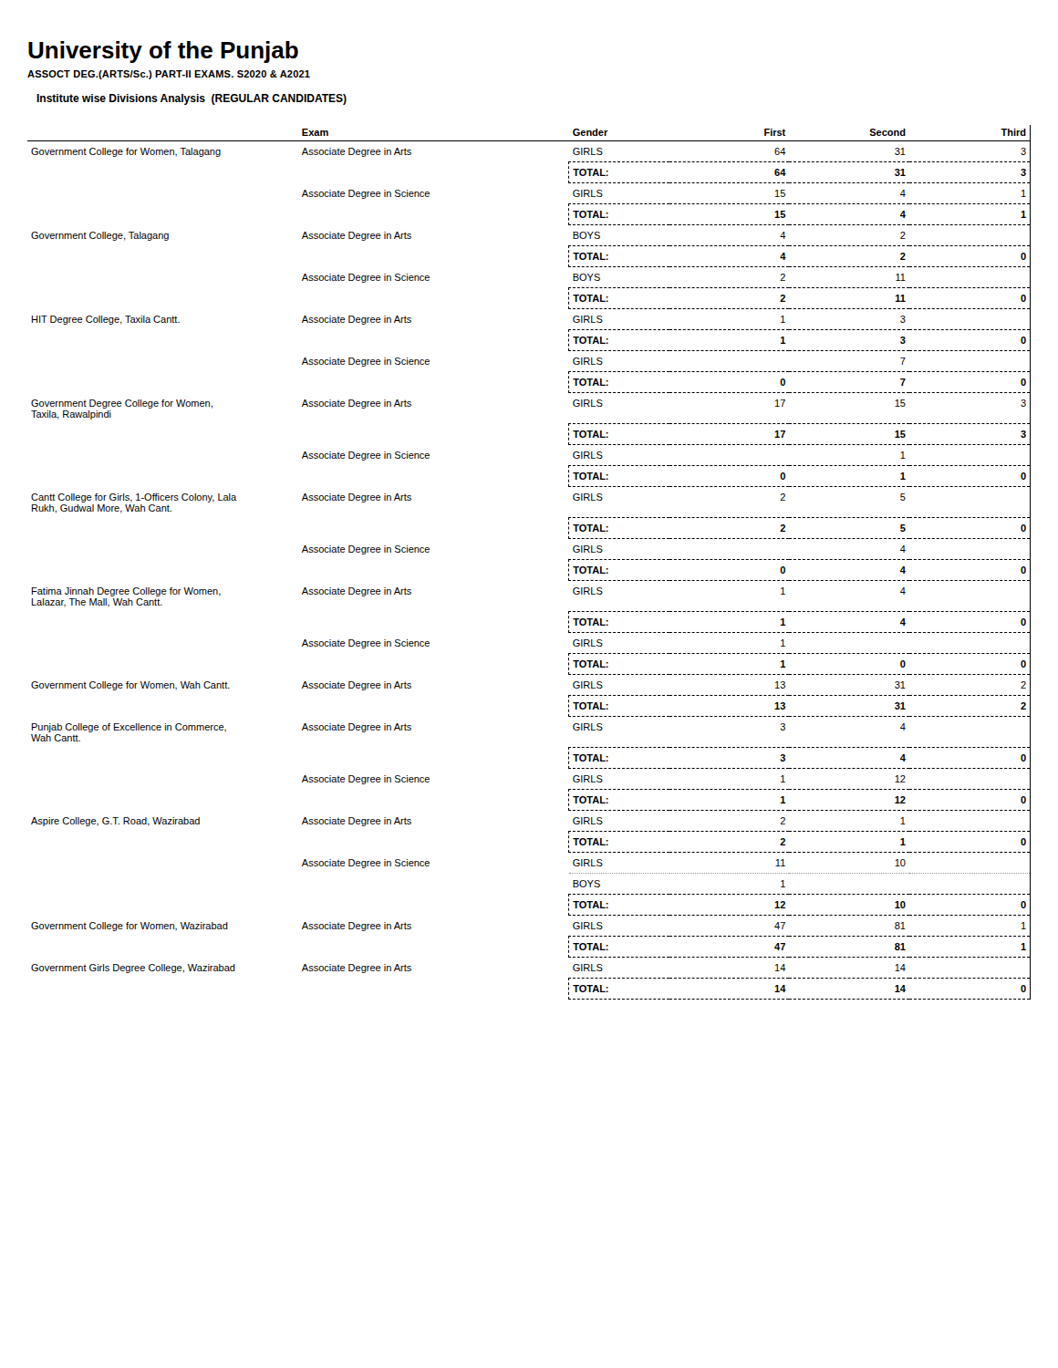University of the Punjab
ASSOCT DEG.(ARTS/Sc.) PART-II EXAMS. S2020 & A2021
Institute wise Divisions Analysis (REGULAR CANDIDATES)
| | Exam | Gender | First | Second | Third |
| --- | --- | --- | --- | --- | --- |
| Government College for Women, Talagang | Associate Degree in Arts | GIRLS | 64 | 31 | 3 |
| | | TOTAL: | 64 | 31 | 3 |
| | Associate Degree in Science | GIRLS | 15 | 4 | 1 |
| | | TOTAL: | 15 | 4 | 1 |
| Government College, Talagang | Associate Degree in Arts | BOYS | 4 | 2 | |
| | | TOTAL: | 4 | 2 | 0 |
| | Associate Degree in Science | BOYS | 2 | 11 | |
| | | TOTAL: | 2 | 11 | 0 |
| HIT Degree College, Taxila Cantt. | Associate Degree in Arts | GIRLS | 1 | 3 | |
| | | TOTAL: | 1 | 3 | 0 |
| | Associate Degree in Science | GIRLS | | 7 | |
| | | TOTAL: | 0 | 7 | 0 |
| Government Degree College for Women, Taxila, Rawalpindi | Associate Degree in Arts | GIRLS | 17 | 15 | 3 |
| | | TOTAL: | 17 | 15 | 3 |
| | Associate Degree in Science | GIRLS | | 1 | |
| | | TOTAL: | 0 | 1 | 0 |
| Cantt College for Girls, 1-Officers Colony, Lala Rukh, Gudwal More, Wah Cant. | Associate Degree in Arts | GIRLS | 2 | 5 | |
| | | TOTAL: | 2 | 5 | 0 |
| | Associate Degree in Science | GIRLS | | 4 | |
| | | TOTAL: | 0 | 4 | 0 |
| Fatima Jinnah Degree College for Women, Lalazar, The Mall, Wah Cantt. | Associate Degree in Arts | GIRLS | 1 | 4 | |
| | | TOTAL: | 1 | 4 | 0 |
| | Associate Degree in Science | GIRLS | 1 | | |
| | | TOTAL: | 1 | 0 | 0 |
| Government College for Women, Wah Cantt. | Associate Degree in Arts | GIRLS | 13 | 31 | 2 |
| | | TOTAL: | 13 | 31 | 2 |
| Punjab College of Excellence in Commerce, Wah Cantt. | Associate Degree in Arts | GIRLS | 3 | 4 | |
| | | TOTAL: | 3 | 4 | 0 |
| | Associate Degree in Science | GIRLS | 1 | 12 | |
| | | TOTAL: | 1 | 12 | 0 |
| Aspire College, G.T. Road, Wazirabad | Associate Degree in Arts | GIRLS | 2 | 1 | |
| | | TOTAL: | 2 | 1 | 0 |
| | Associate Degree in Science | GIRLS | 11 | 10 | |
| | | BOYS | 1 | | |
| | | TOTAL: | 12 | 10 | 0 |
| Government College for Women, Wazirabad | Associate Degree in Arts | GIRLS | 47 | 81 | 1 |
| | | TOTAL: | 47 | 81 | 1 |
| Government Girls Degree College, Wazirabad | Associate Degree in Arts | GIRLS | 14 | 14 | |
| | | TOTAL: | 14 | 14 | 0 |